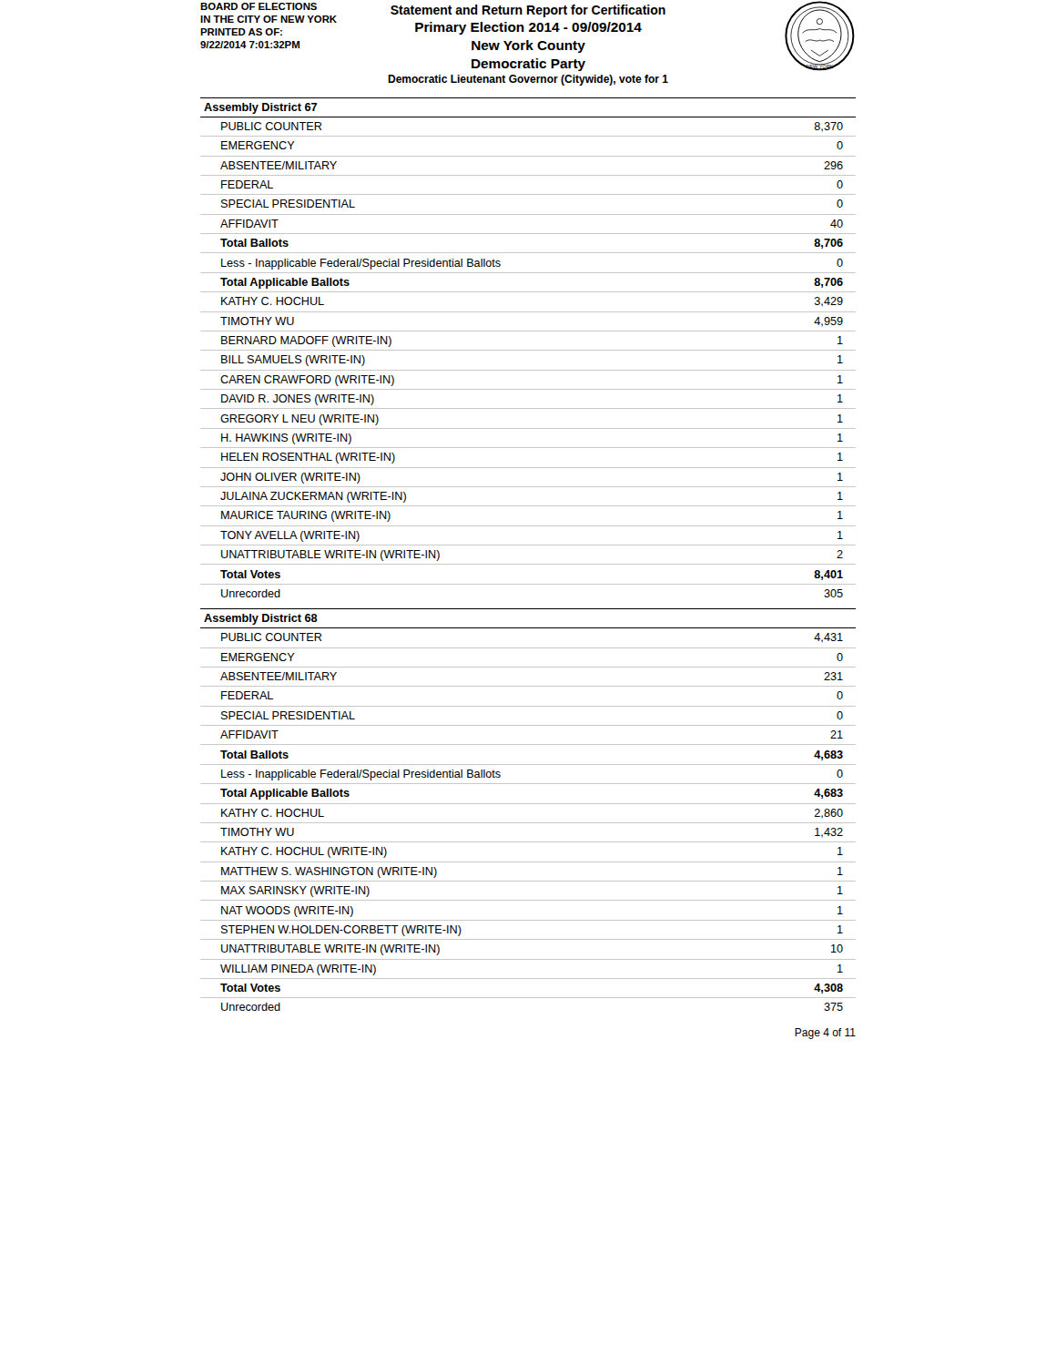BOARD OF ELECTIONS
IN THE CITY OF NEW YORK
PRINTED AS OF:
9/22/2014 7:01:32PM
Statement and Return Report for Certification
Primary Election 2014 - 09/09/2014
New York County
Democratic Party
Democratic Lieutenant Governor (Citywide), vote for 1
NEW YORK
Assembly District 67
| PUBLIC COUNTER | 8,370 |
| EMERGENCY | 0 |
| ABSENTEE/MILITARY | 296 |
| FEDERAL | 0 |
| SPECIAL PRESIDENTIAL | 0 |
| AFFIDAVIT | 40 |
| Total Ballots | 8,706 |
| Less - Inapplicable Federal/Special Presidential Ballots | 0 |
| Total Applicable Ballots | 8,706 |
| KATHY C. HOCHUL | 3,429 |
| TIMOTHY WU | 4,959 |
| BERNARD MADOFF (WRITE-IN) | 1 |
| BILL SAMUELS (WRITE-IN) | 1 |
| CAREN CRAWFORD (WRITE-IN) | 1 |
| DAVID R. JONES (WRITE-IN) | 1 |
| GREGORY L NEU (WRITE-IN) | 1 |
| H. HAWKINS (WRITE-IN) | 1 |
| HELEN ROSENTHAL (WRITE-IN) | 1 |
| JOHN OLIVER (WRITE-IN) | 1 |
| JULAINA ZUCKERMAN (WRITE-IN) | 1 |
| MAURICE TAURING (WRITE-IN) | 1 |
| TONY AVELLA (WRITE-IN) | 1 |
| UNATTRIBUTABLE WRITE-IN (WRITE-IN) | 2 |
| Total Votes | 8,401 |
| Unrecorded | 305 |
Assembly District 68
| PUBLIC COUNTER | 4,431 |
| EMERGENCY | 0 |
| ABSENTEE/MILITARY | 231 |
| FEDERAL | 0 |
| SPECIAL PRESIDENTIAL | 0 |
| AFFIDAVIT | 21 |
| Total Ballots | 4,683 |
| Less - Inapplicable Federal/Special Presidential Ballots | 0 |
| Total Applicable Ballots | 4,683 |
| KATHY C. HOCHUL | 2,860 |
| TIMOTHY WU | 1,432 |
| KATHY C. HOCHUL (WRITE-IN) | 1 |
| MATTHEW S. WASHINGTON (WRITE-IN) | 1 |
| MAX SARINSKY (WRITE-IN) | 1 |
| NAT WOODS (WRITE-IN) | 1 |
| STEPHEN W.HOLDEN-CORBETT (WRITE-IN) | 1 |
| UNATTRIBUTABLE WRITE-IN (WRITE-IN) | 10 |
| WILLIAM PINEDA (WRITE-IN) | 1 |
| Total Votes | 4,308 |
| Unrecorded | 375 |
Page 4 of 11